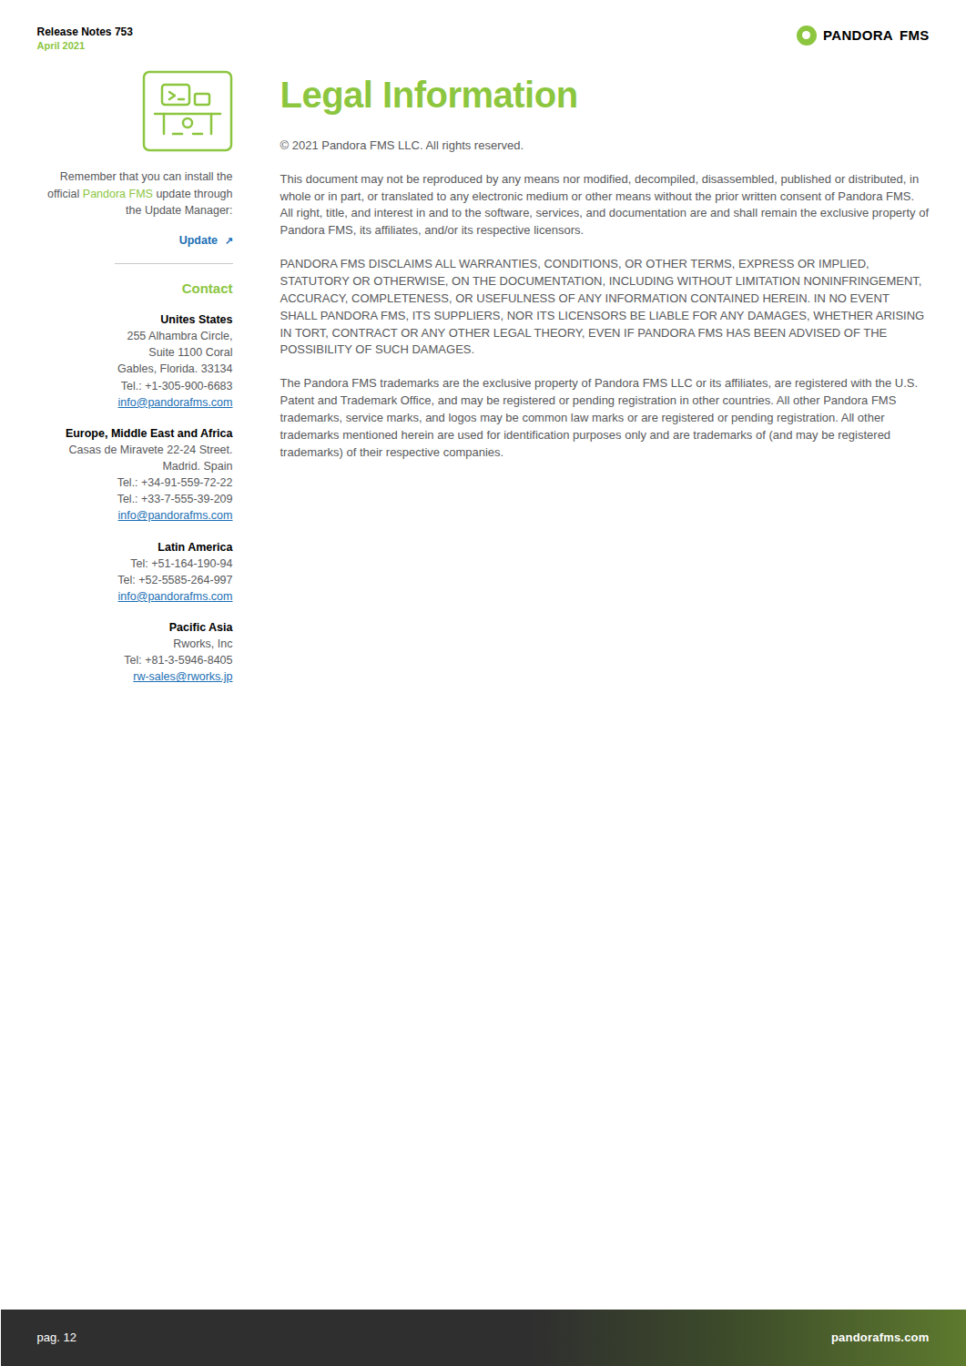Release Notes 753
April 2021
PANDORA FMS
Remember that you can install the official Pandora FMS update through the Update Manager:
Update ↗
Contact
Unites States
255 Alhambra Circle,
Suite 1100 Coral
Gables, Florida. 33134
Tel.: +1-305-900-6683
info@pandorafms.com
Europe, Middle East and Africa
Casas de Miravete 22-24 Street.
Madrid. Spain
Tel.: +34-91-559-72-22
Tel.: +33-7-555-39-209
info@pandorafms.com
Latin America
Tel: +51-164-190-94
Tel: +52-5585-264-997
info@pandorafms.com
Pacific Asia
Rworks, Inc
Tel: +81-3-5946-8405
rw-sales@rworks.jp
Legal Information
© 2021 Pandora FMS LLC. All rights reserved.
This document may not be reproduced by any means nor modified, decompiled, disassembled, published or distributed, in whole or in part, or translated to any electronic medium or other means without the prior written consent of Pandora FMS. All right, title, and interest in and to the software, services, and documentation are and shall remain the exclusive property of Pandora FMS, its affiliates, and/or its respective licensors.
PANDORA FMS DISCLAIMS ALL WARRANTIES, CONDITIONS, OR OTHER TERMS, EXPRESS OR IMPLIED, STATUTORY OR OTHERWISE, ON THE DOCUMENTATION, INCLUDING WITHOUT LIMITATION NONINFRINGEMENT, ACCURACY, COMPLETENESS, OR USEFULNESS OF ANY INFORMATION CONTAINED HEREIN. IN NO EVENT SHALL PANDORA FMS, ITS SUPPLIERS, NOR ITS LICENSORS BE LIABLE FOR ANY DAMAGES, WHETHER ARISING IN TORT, CONTRACT OR ANY OTHER LEGAL THEORY, EVEN IF PANDORA FMS HAS BEEN ADVISED OF THE POSSIBILITY OF SUCH DAMAGES.
The Pandora FMS trademarks are the exclusive property of Pandora FMS LLC or its affiliates, are registered with the U.S. Patent and Trademark Office, and may be registered or pending registration in other countries. All other Pandora FMS trademarks, service marks, and logos may be common law marks or are registered or pending registration. All other trademarks mentioned herein are used for identification purposes only and are trademarks of (and may be registered trademarks) of their respective companies.
pag. 12
pandorafms.com